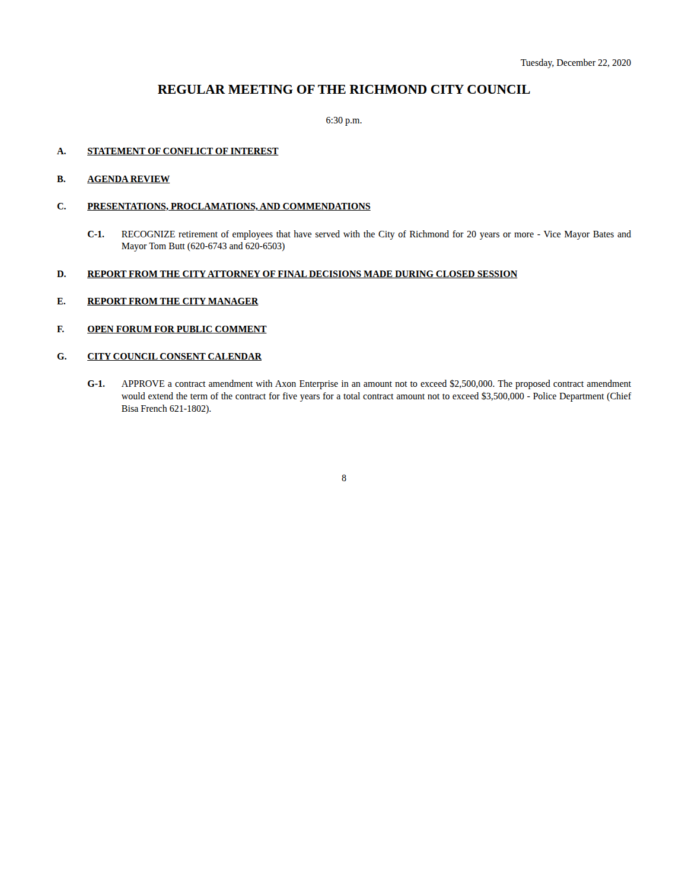Tuesday, December 22, 2020
REGULAR MEETING OF THE RICHMOND CITY COUNCIL
6:30 p.m.
A.
STATEMENT OF CONFLICT OF INTEREST
B.
AGENDA REVIEW
C.
PRESENTATIONS, PROCLAMATIONS, AND COMMENDATIONS
C-1.
RECOGNIZE retirement of employees that have served with the City of Richmond for 20 years or more - Vice Mayor Bates and Mayor Tom Butt (620-6743 and 620-6503)
D.
REPORT FROM THE CITY ATTORNEY OF FINAL DECISIONS MADE DURING CLOSED SESSION
E.
REPORT FROM THE CITY MANAGER
F.
OPEN FORUM FOR PUBLIC COMMENT
G.
CITY COUNCIL CONSENT CALENDAR
G-1.
APPROVE a contract amendment with Axon Enterprise in an amount not to exceed $2,500,000. The proposed contract amendment would extend the term of the contract for five years for a total contract amount not to exceed $3,500,000 - Police Department (Chief Bisa French 621-1802).
8